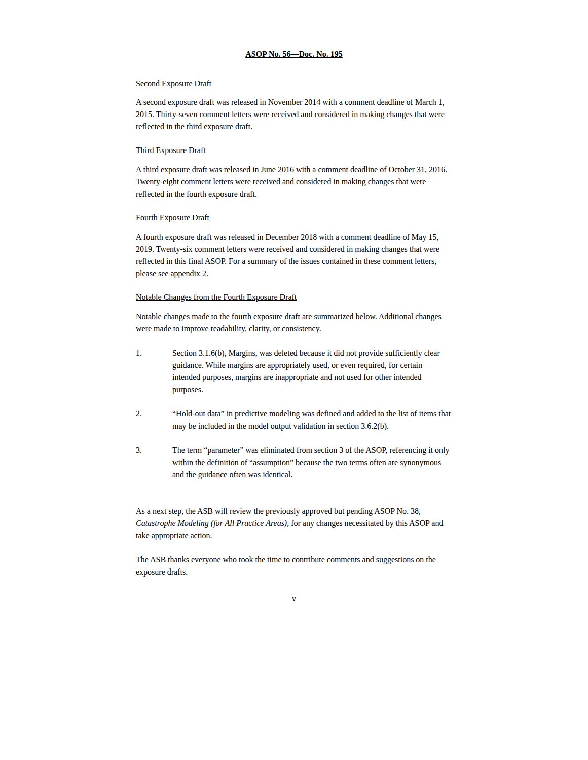ASOP No. 56—Doc. No. 195
Second Exposure Draft
A second exposure draft was released in November 2014 with a comment deadline of March 1, 2015. Thirty-seven comment letters were received and considered in making changes that were reflected in the third exposure draft.
Third Exposure Draft
A third exposure draft was released in June 2016 with a comment deadline of October 31, 2016. Twenty-eight comment letters were received and considered in making changes that were reflected in the fourth exposure draft.
Fourth Exposure Draft
A fourth exposure draft was released in December 2018 with a comment deadline of May 15, 2019. Twenty-six comment letters were received and considered in making changes that were reflected in this final ASOP. For a summary of the issues contained in these comment letters, please see appendix 2.
Notable Changes from the Fourth Exposure Draft
Notable changes made to the fourth exposure draft are summarized below. Additional changes were made to improve readability, clarity, or consistency.
1. Section 3.1.6(b), Margins, was deleted because it did not provide sufficiently clear guidance. While margins are appropriately used, or even required, for certain intended purposes, margins are inappropriate and not used for other intended purposes.
2.“Hold-out data” in predictive modeling was defined and added to the list of items that may be included in the model output validation in section 3.6.2(b).
3. The term “parameter” was eliminated from section 3 of the ASOP, referencing it only within the definition of “assumption” because the two terms often are synonymous and the guidance often was identical.
As a next step, the ASB will review the previously approved but pending ASOP No. 38, Catastrophe Modeling (for All Practice Areas), for any changes necessitated by this ASOP and take appropriate action.
The ASB thanks everyone who took the time to contribute comments and suggestions on the exposure drafts.
v